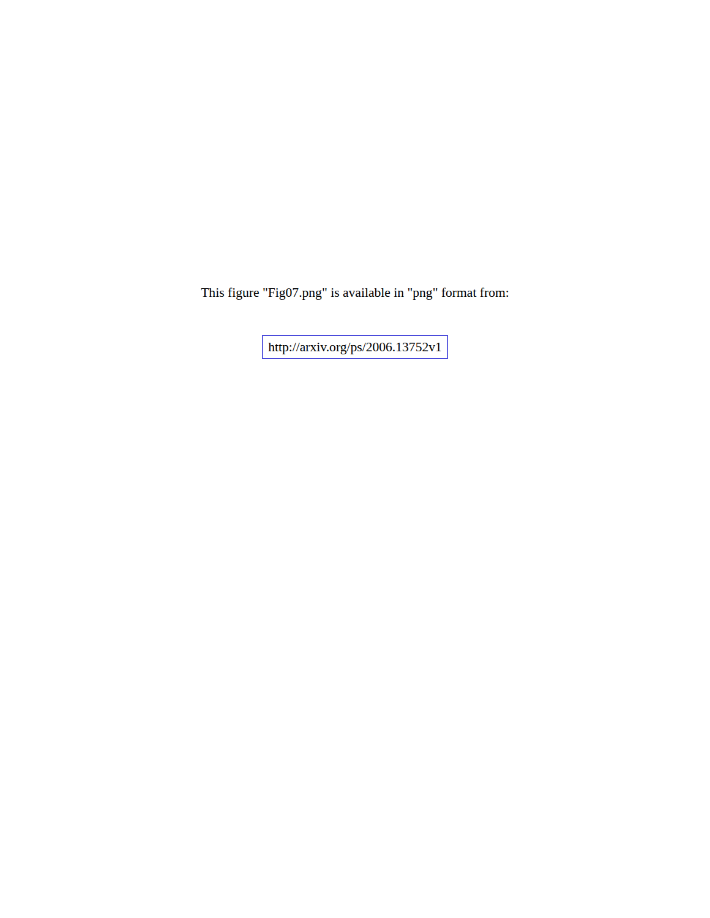This figure "Fig07.png" is available in "png" format from:
http://arxiv.org/ps/2006.13752v1